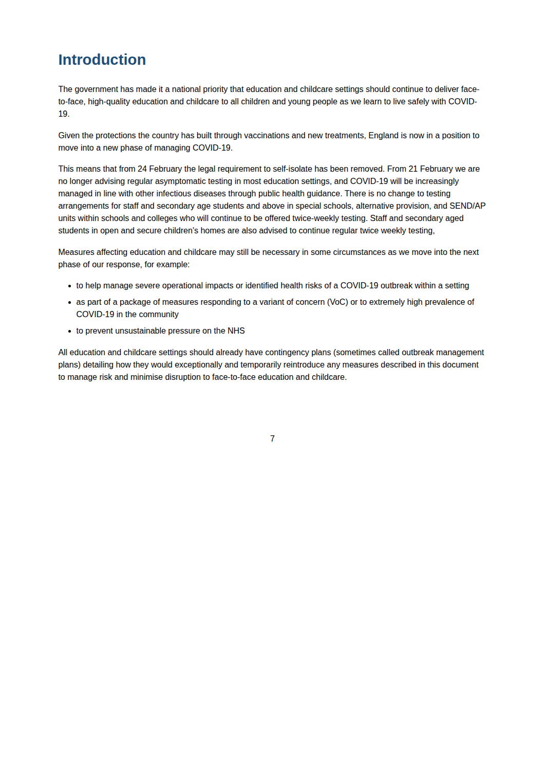Introduction
The government has made it a national priority that education and childcare settings should continue to deliver face-to-face, high-quality education and childcare to all children and young people as we learn to live safely with COVID-19.
Given the protections the country has built through vaccinations and new treatments, England is now in a position to move into a new phase of managing COVID-19.
This means that from 24 February the legal requirement to self-isolate has been removed. From 21 February we are no longer advising regular asymptomatic testing in most education settings, and COVID-19 will be increasingly managed in line with other infectious diseases through public health guidance. There is no change to testing arrangements for staff and secondary age students and above in special schools, alternative provision, and SEND/AP units within schools and colleges who will continue to be offered twice-weekly testing. Staff and secondary aged students in open and secure children's homes are also advised to continue regular twice weekly testing,
Measures affecting education and childcare may still be necessary in some circumstances as we move into the next phase of our response, for example:
to help manage severe operational impacts or identified health risks of a COVID-19 outbreak within a setting
as part of a package of measures responding to a variant of concern (VoC) or to extremely high prevalence of COVID-19 in the community
to prevent unsustainable pressure on the NHS
All education and childcare settings should already have contingency plans (sometimes called outbreak management plans) detailing how they would exceptionally and temporarily reintroduce any measures described in this document to manage risk and minimise disruption to face-to-face education and childcare.
7